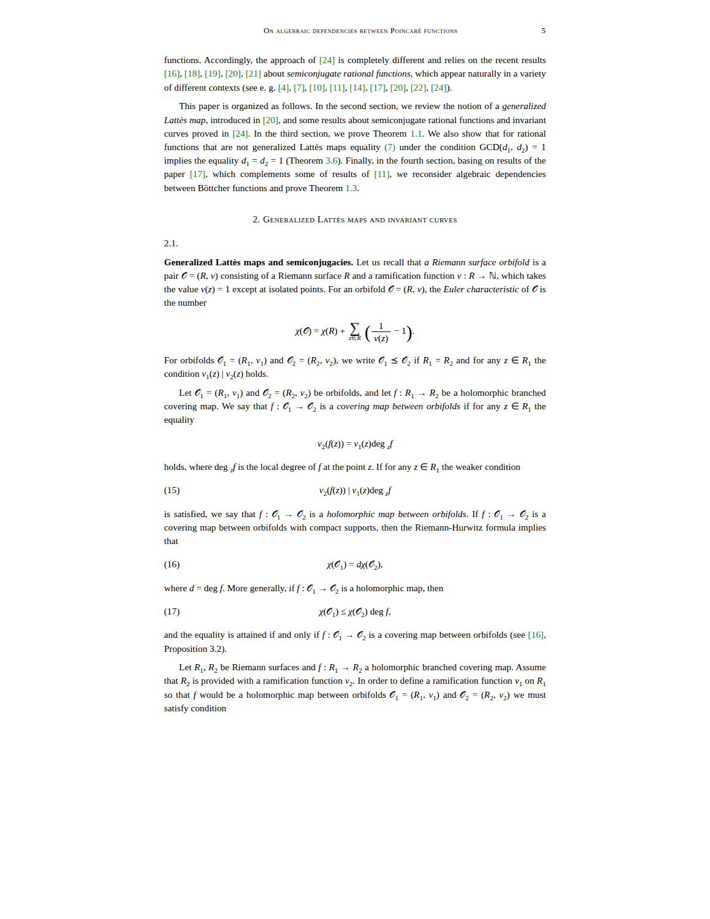On algebraic dependencies between Poincaré functions 5
functions. Accordingly, the approach of [24] is completely different and relies on the recent results [16], [18], [19], [20], [21] about semiconjugate rational functions, which appear naturally in a variety of different contexts (see e. g. [4], [7], [10], [11], [14], [17], [20], [22], [24]).
This paper is organized as follows. In the second section, we review the notion of a generalized Lattès map, introduced in [20], and some results about semiconjugate rational functions and invariant curves proved in [24]. In the third section, we prove Theorem 1.1. We also show that for rational functions that are not generalized Lattès maps equality (7) under the condition GCD(d1, d2) = 1 implies the equality d1 = d2 = 1 (Theorem 3.6). Finally, in the fourth section, basing on results of the paper [17], which complements some of results of [11], we reconsider algebraic dependencies between Böttcher functions and prove Theorem 1.3.
2. Generalized Lattès maps and invariant curves
2.1.
Generalized Lattès maps and semiconjugacies.
Let us recall that a Riemann surface orbifold is a pair 𝒪 = (R, ν) consisting of a Riemann surface R and a ramification function ν : R → ℕ, which takes the value ν(z) = 1 except at isolated points. For an orbifold 𝒪 = (R, ν), the Euler characteristic of 𝒪 is the number
χ(𝒪) = χ(R) + ∑z∈R (1 ν(z) − 1).
For orbifolds 𝒪1 = (R1, ν1) and 𝒪2 = (R2, ν2), we write 𝒪1 ⪯ 𝒪2 if R1 = R2 and for any z ∈ R1 the condition ν1(z) | ν2(z) holds.
Let 𝒪1 = (R1, ν1) and 𝒪2 = (R2, ν2) be orbifolds, and let f : R1 → R2 be a holomorphic branched covering map. We say that f : 𝒪1 → 𝒪2 is a covering map between orbifolds if for any z ∈ R1 the equality
ν2(f(z)) = ν1(z)deg zf
holds, where deg zf is the local degree of f at the point z. If for any z ∈ R1 the weaker condition
(15) ν2(f(z)) | ν1(z)deg zf
is satisfied, we say that f : 𝒪1 → 𝒪2 is a holomorphic map between orbifolds. If f : 𝒪1 → 𝒪2 is a covering map between orbifolds with compact supports, then the Riemann-Hurwitz formula implies that
(16) χ(𝒪1) = dχ(𝒪2),
where d = deg f. More generally, if f : 𝒪1 → 𝒪2 is a holomorphic map, then
(17) χ(𝒪1) ≤ χ(𝒪2) deg f,
and the equality is attained if and only if f : 𝒪1 → 𝒪2 is a covering map between orbifolds (see [16], Proposition 3.2).
Let R1, R2 be Riemann surfaces and f : R1 → R2 a holomorphic branched covering map. Assume that R2 is provided with a ramification function ν2. In order to define a ramification function ν1 on R1 so that f would be a holomorphic map between orbifolds 𝒪1 = (R1, ν1) and 𝒪2 = (R2, ν2) we must satisfy condition